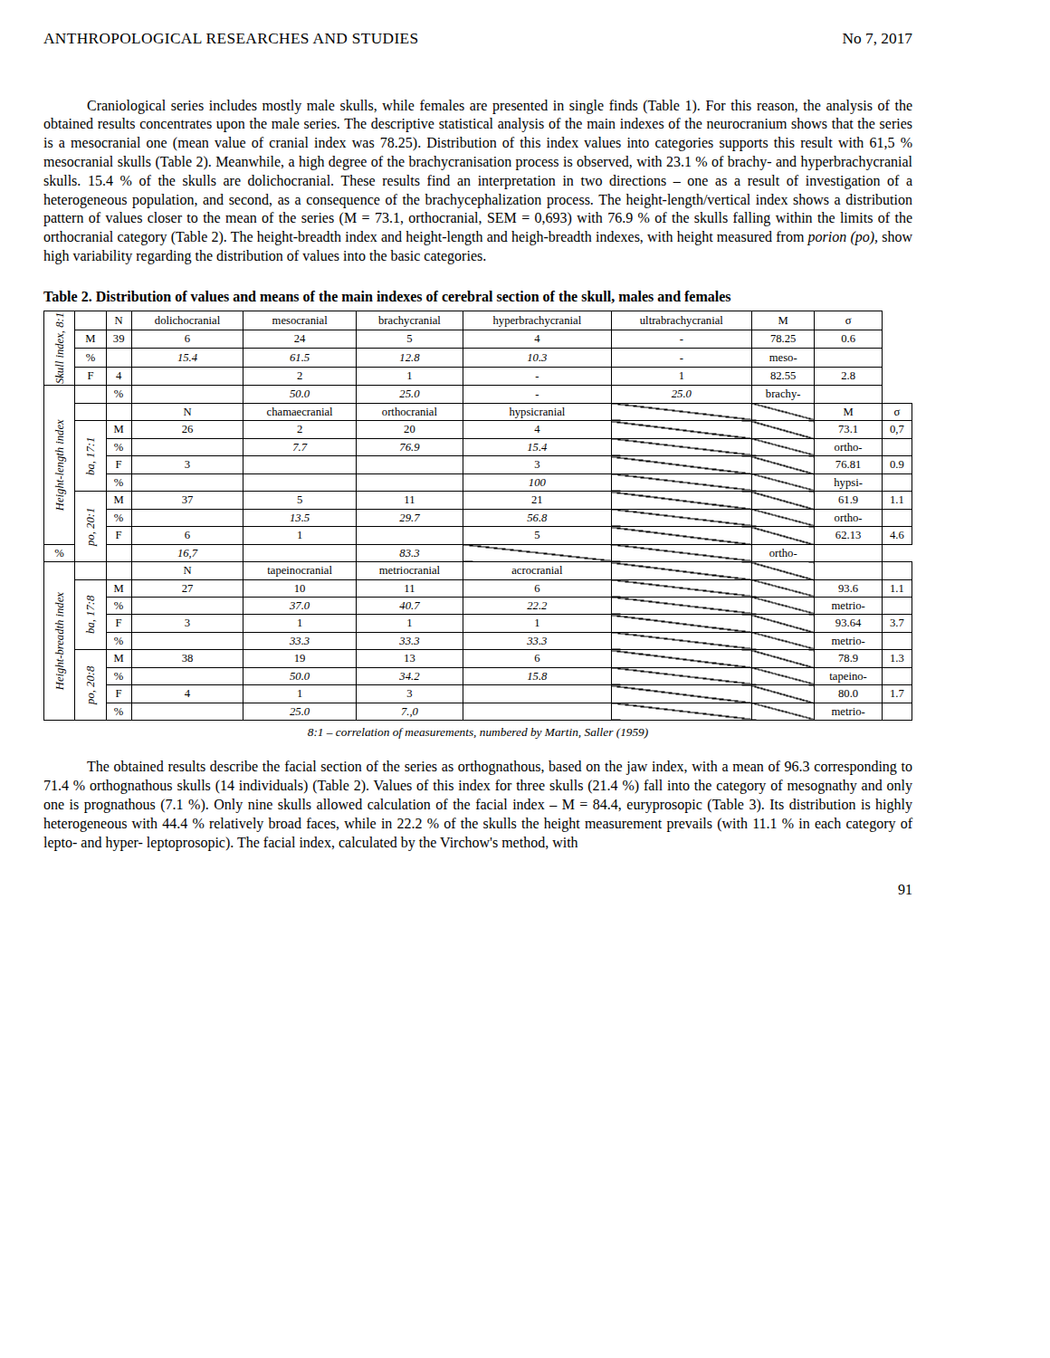ANTHROPOLOGICAL RESEARCHES AND STUDIES No 7, 2017
Craniological series includes mostly male skulls, while females are presented in single finds (Table 1). For this reason, the analysis of the obtained results concentrates upon the male series. The descriptive statistical analysis of the main indexes of the neurocranium shows that the series is a mesocranial one (mean value of cranial index was 78.25). Distribution of this index values into categories supports this result with 61,5 % mesocranial skulls (Table 2). Meanwhile, a high degree of the brachycranisation process is observed, with 23.1 % of brachy- and hyperbrachycranial skulls. 15.4 % of the skulls are dolichocranial. These results find an interpretation in two directions – one as a result of investigation of a heterogeneous population, and second, as a consequence of the brachycephalization process. The height-length/vertical index shows a distribution pattern of values closer to the mean of the series (M = 73.1, orthocranial, SEM = 0,693) with 76.9 % of the skulls falling within the limits of the orthocranial category (Table 2). The height-breadth index and height-length and heigh-breadth indexes, with height measured from porion (po), show high variability regarding the distribution of values into the basic categories.
Table 2. Distribution of values and means of the main indexes of cerebral section of the skull, males and females
| Skull index, 8:1 | | N | dolichocranial | mesocranial | brachycranial | hyperbrachycranial | ultrabrachycranial | M | σ |
| M | 39 | 6 | 24 | 5 | 4 | - | 78.25 | 0.6 |
| % | | 15.4 | 61.5 | 12.8 | 10.3 | - | meso- | |
| F | 4 | | 2 | 1 | - | 1 | 82.55 | 2.8 |
| Height-length index | | % | | 50.0 | 25.0 | - | 25.0 | brachy- | |
| | | N | chamaecranial | orthocranial | hypsicranial | | | M | σ |
| ba, 17:1 | M | 26 | 2 | 20 | 4 | | | 73.1 | 0,7 |
| % | | 7.7 | 76.9 | 15.4 | | | ortho- | |
| F | 3 | | | 3 | | | 76.81 | 0.9 |
| % | | | | 100 | | | hypsi- | |
| po, 20:1 | M | 37 | 5 | 11 | 21 | | | 61.9 | 1.1 |
| % | | 13.5 | 29.7 | 56.8 | | | ortho- | |
| F | 6 | 1 | | 5 | | | 62.13 | 4.6 |
| % | | 16,7 | | 83.3 | | | ortho- | |
| Height-breadth index | | | N | tapeinocranial | metriocranial | acrocranial | | | | |
| ba, 17:8 | M | 27 | 10 | 11 | 6 | | | 93.6 | 1.1 |
| % | | 37.0 | 40.7 | 22.2 | | | metrio- | |
| F | 3 | 1 | 1 | 1 | | | 93.64 | 3.7 |
| % | | 33.3 | 33.3 | 33.3 | | | metrio- | |
| po, 20:8 | M | 38 | 19 | 13 | 6 | | | 78.9 | 1.3 |
| % | | 50.0 | 34.2 | 15.8 | | | tapeino- | |
| F | 4 | 1 | 3 | | | | 80.0 | 1.7 |
| % | | 25.0 | 7.,0 | | | | metrio- | |
8:1 – correlation of measurements, numbered by Martin, Saller (1959)
The obtained results describe the facial section of the series as orthognathous, based on the jaw index, with a mean of 96.3 corresponding to 71.4 % orthognathous skulls (14 individuals) (Table 2). Values of this index for three skulls (21.4 %) fall into the category of mesognathy and only one is prognathous (7.1 %). Only nine skulls allowed calculation of the facial index – M = 84.4, euryprosopic (Table 3). Its distribution is highly heterogeneous with 44.4 % relatively broad faces, while in 22.2 % of the skulls the height measurement prevails (with 11.1 % in each category of lepto- and hyper- leptoprosopic). The facial index, calculated by the Virchow's method, with
91